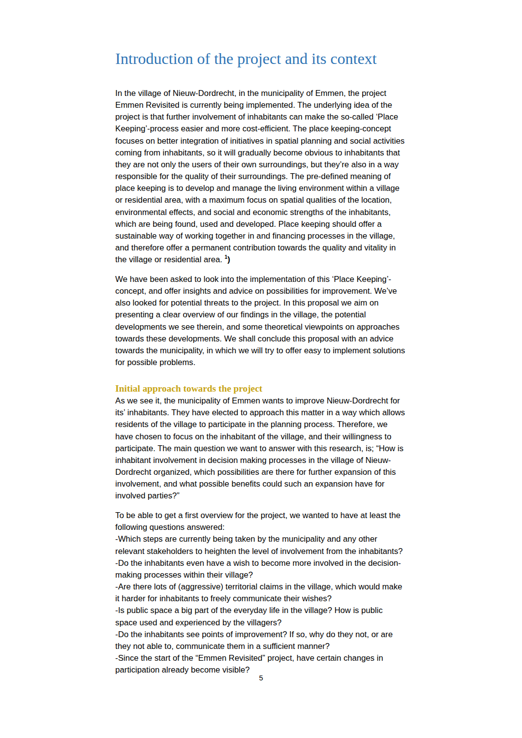Introduction of the project and its context
In the village of Nieuw-Dordrecht, in the municipality of Emmen, the project Emmen Revisited is currently being implemented. The underlying idea of the project is that further involvement of inhabitants can make the so-called ‘Place Keeping’-process easier and more cost-efficient. The place keeping-concept focuses on better integration of initiatives in spatial planning and social activities coming from inhabitants, so it will gradually become obvious to inhabitants that they are not only the users of their own surroundings, but they’re also in a way responsible for the quality of their surroundings. The pre-defined meaning of place keeping is to develop and manage the living environment within a village or residential area, with a maximum focus on spatial qualities of the location, environmental effects, and social and economic strengths of the inhabitants, which are being found, used and developed. Place keeping should offer a sustainable way of working together in and financing processes in the village, and therefore offer a permanent contribution towards the quality and vitality in the village or residential area. 1)
We have been asked to look into the implementation of this ‘Place Keeping’-concept, and offer insights and advice on possibilities for improvement. We’ve also looked for potential threats to the project. In this proposal we aim on presenting a clear overview of our findings in the village, the potential developments we see therein, and some theoretical viewpoints on approaches towards these developments. We shall conclude this proposal with an advice towards the municipality, in which we will try to offer easy to implement solutions for possible problems.
Initial approach towards the project
As we see it, the municipality of Emmen wants to improve Nieuw-Dordrecht for its’ inhabitants. They have elected to approach this matter in a way which allows residents of the village to participate in the planning process. Therefore, we have chosen to focus on the inhabitant of the village, and their willingness to participate. The main question we want to answer with this research, is; “How is inhabitant involvement in decision making processes in the village of Nieuw-Dordrecht organized, which possibilities are there for further expansion of this involvement, and what possible benefits could such an expansion have for involved parties?”
To be able to get a first overview for the project, we wanted to have at least the following questions answered:
-Which steps are currently being taken by the municipality and any other relevant stakeholders to heighten the level of involvement from the inhabitants?
-Do the inhabitants even have a wish to become more involved in the decision-making processes within their village?
-Are there lots of (aggressive) territorial claims in the village, which would make it harder for inhabitants to freely communicate their wishes?
-Is public space a big part of the everyday life in the village? How is public space used and experienced by the villagers?
-Do the inhabitants see points of improvement? If so, why do they not, or are they not able to, communicate them in a sufficient manner?
-Since the start of the “Emmen Revisited” project, have certain changes in participation already become visible?
5